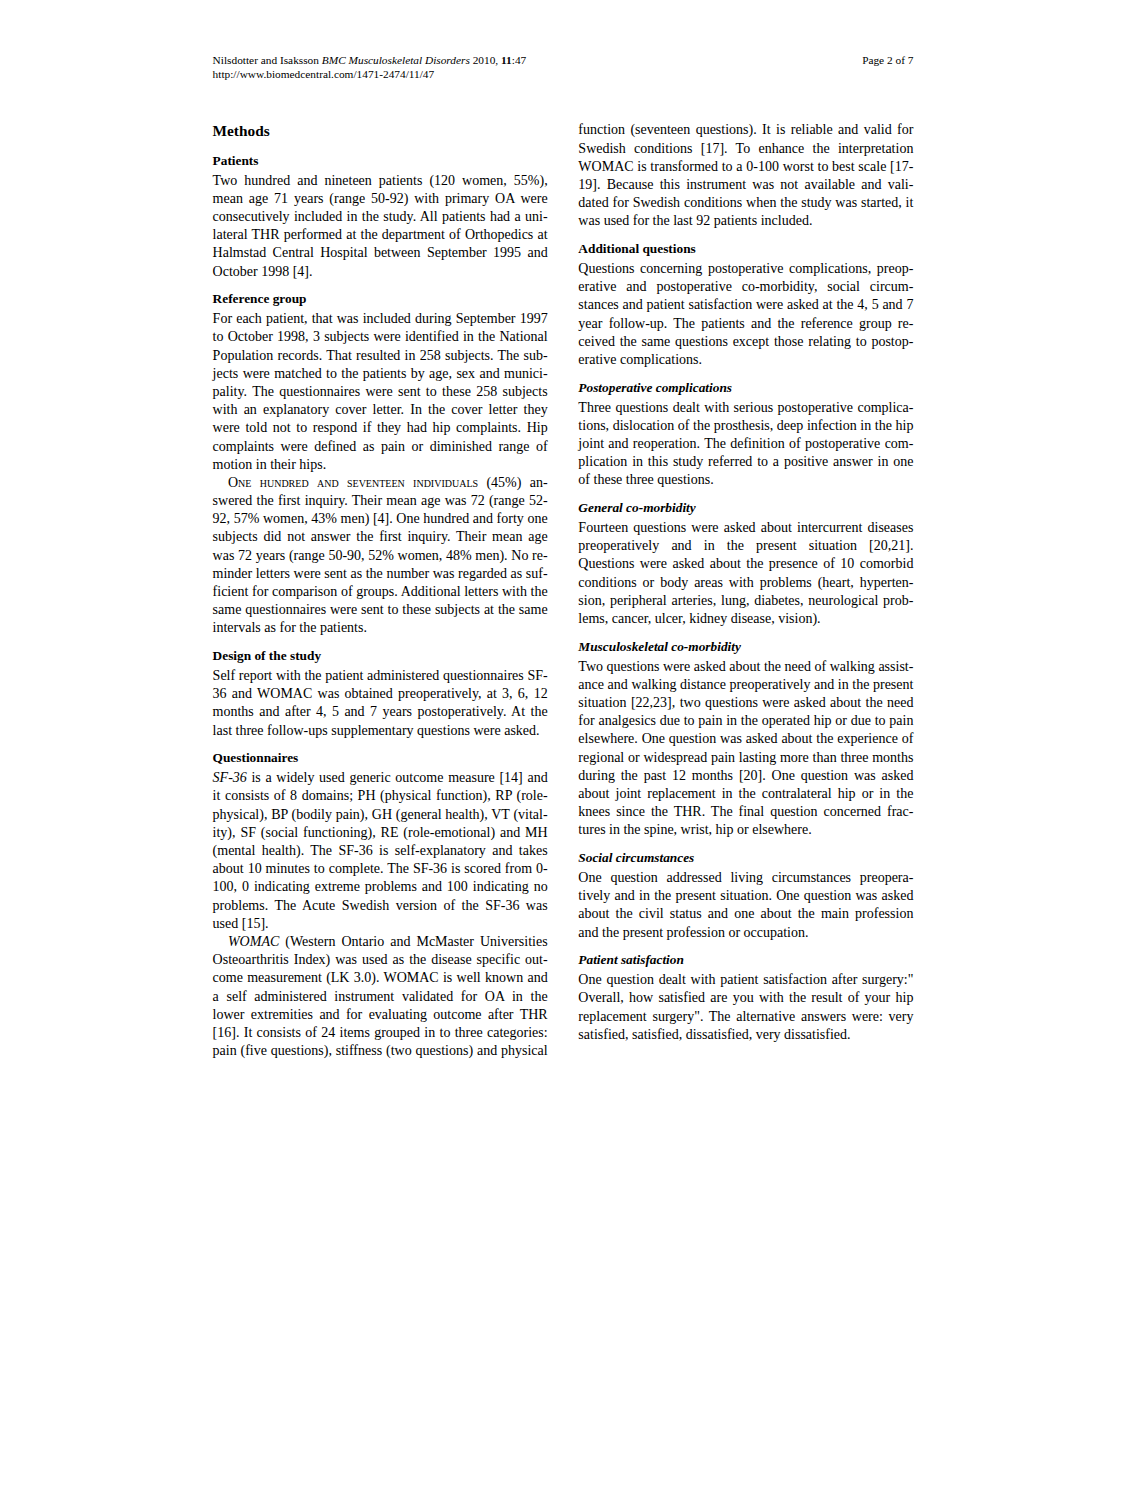Nilsdotter and Isaksson BMC Musculoskeletal Disorders 2010, 11:47
http://www.biomedcentral.com/1471-2474/11/47
Page 2 of 7
Methods
Patients
Two hundred and nineteen patients (120 women, 55%), mean age 71 years (range 50-92) with primary OA were consecutively included in the study. All patients had a unilateral THR performed at the department of Orthopedics at Halmstad Central Hospital between September 1995 and October 1998 [4].
Reference group
For each patient, that was included during September 1997 to October 1998, 3 subjects were identified in the National Population records. That resulted in 258 subjects. The subjects were matched to the patients by age, sex and municipality. The questionnaires were sent to these 258 subjects with an explanatory cover letter. In the cover letter they were told not to respond if they had hip complaints. Hip complaints were defined as pain or diminished range of motion in their hips.
One hundred and seventeen individuals (45%) answered the first inquiry. Their mean age was 72 (range 52-92, 57% women, 43% men) [4]. One hundred and forty one subjects did not answer the first inquiry. Their mean age was 72 years (range 50-90, 52% women, 48% men). No reminder letters were sent as the number was regarded as sufficient for comparison of groups. Additional letters with the same questionnaires were sent to these subjects at the same intervals as for the patients.
Design of the study
Self report with the patient administered questionnaires SF-36 and WOMAC was obtained preoperatively, at 3, 6, 12 months and after 4, 5 and 7 years postoperatively. At the last three follow-ups supplementary questions were asked.
Questionnaires
SF-36 is a widely used generic outcome measure [14] and it consists of 8 domains; PH (physical function), RP (role-physical), BP (bodily pain), GH (general health), VT (vitality), SF (social functioning), RE (role-emotional) and MH (mental health). The SF-36 is self-explanatory and takes about 10 minutes to complete. The SF-36 is scored from 0-100, 0 indicating extreme problems and 100 indicating no problems. The Acute Swedish version of the SF-36 was used [15].
WOMAC (Western Ontario and McMaster Universities Osteoarthritis Index) was used as the disease specific outcome measurement (LK 3.0). WOMAC is well known and a self administered instrument validated for OA in the lower extremities and for evaluating outcome after THR [16]. It consists of 24 items grouped in to three categories: pain (five questions), stiffness (two questions) and physical function (seventeen questions). It is reliable and valid for Swedish conditions [17]. To enhance the interpretation WOMAC is transformed to a 0-100 worst to best scale [17-19]. Because this instrument was not available and validated for Swedish conditions when the study was started, it was used for the last 92 patients included.
Additional questions
Questions concerning postoperative complications, preoperative and postoperative co-morbidity, social circumstances and patient satisfaction were asked at the 4, 5 and 7 year follow-up. The patients and the reference group received the same questions except those relating to postoperative complications.
Postoperative complications
Three questions dealt with serious postoperative complications, dislocation of the prosthesis, deep infection in the hip joint and reoperation. The definition of postoperative complication in this study referred to a positive answer in one of these three questions.
General co-morbidity
Fourteen questions were asked about intercurrent diseases preoperatively and in the present situation [20,21]. Questions were asked about the presence of 10 comorbid conditions or body areas with problems (heart, hypertension, peripheral arteries, lung, diabetes, neurological problems, cancer, ulcer, kidney disease, vision).
Musculoskeletal co-morbidity
Two questions were asked about the need of walking assistance and walking distance preoperatively and in the present situation [22,23], two questions were asked about the need for analgesics due to pain in the operated hip or due to pain elsewhere. One question was asked about the experience of regional or widespread pain lasting more than three months during the past 12 months [20]. One question was asked about joint replacement in the contralateral hip or in the knees since the THR. The final question concerned fractures in the spine, wrist, hip or elsewhere.
Social circumstances
One question addressed living circumstances preoperatively and in the present situation. One question was asked about the civil status and one about the main profession and the present profession or occupation.
Patient satisfaction
One question dealt with patient satisfaction after surgery:" Overall, how satisfied are you with the result of your hip replacement surgery". The alternative answers were: very satisfied, satisfied, dissatisfied, very dissatisfied.